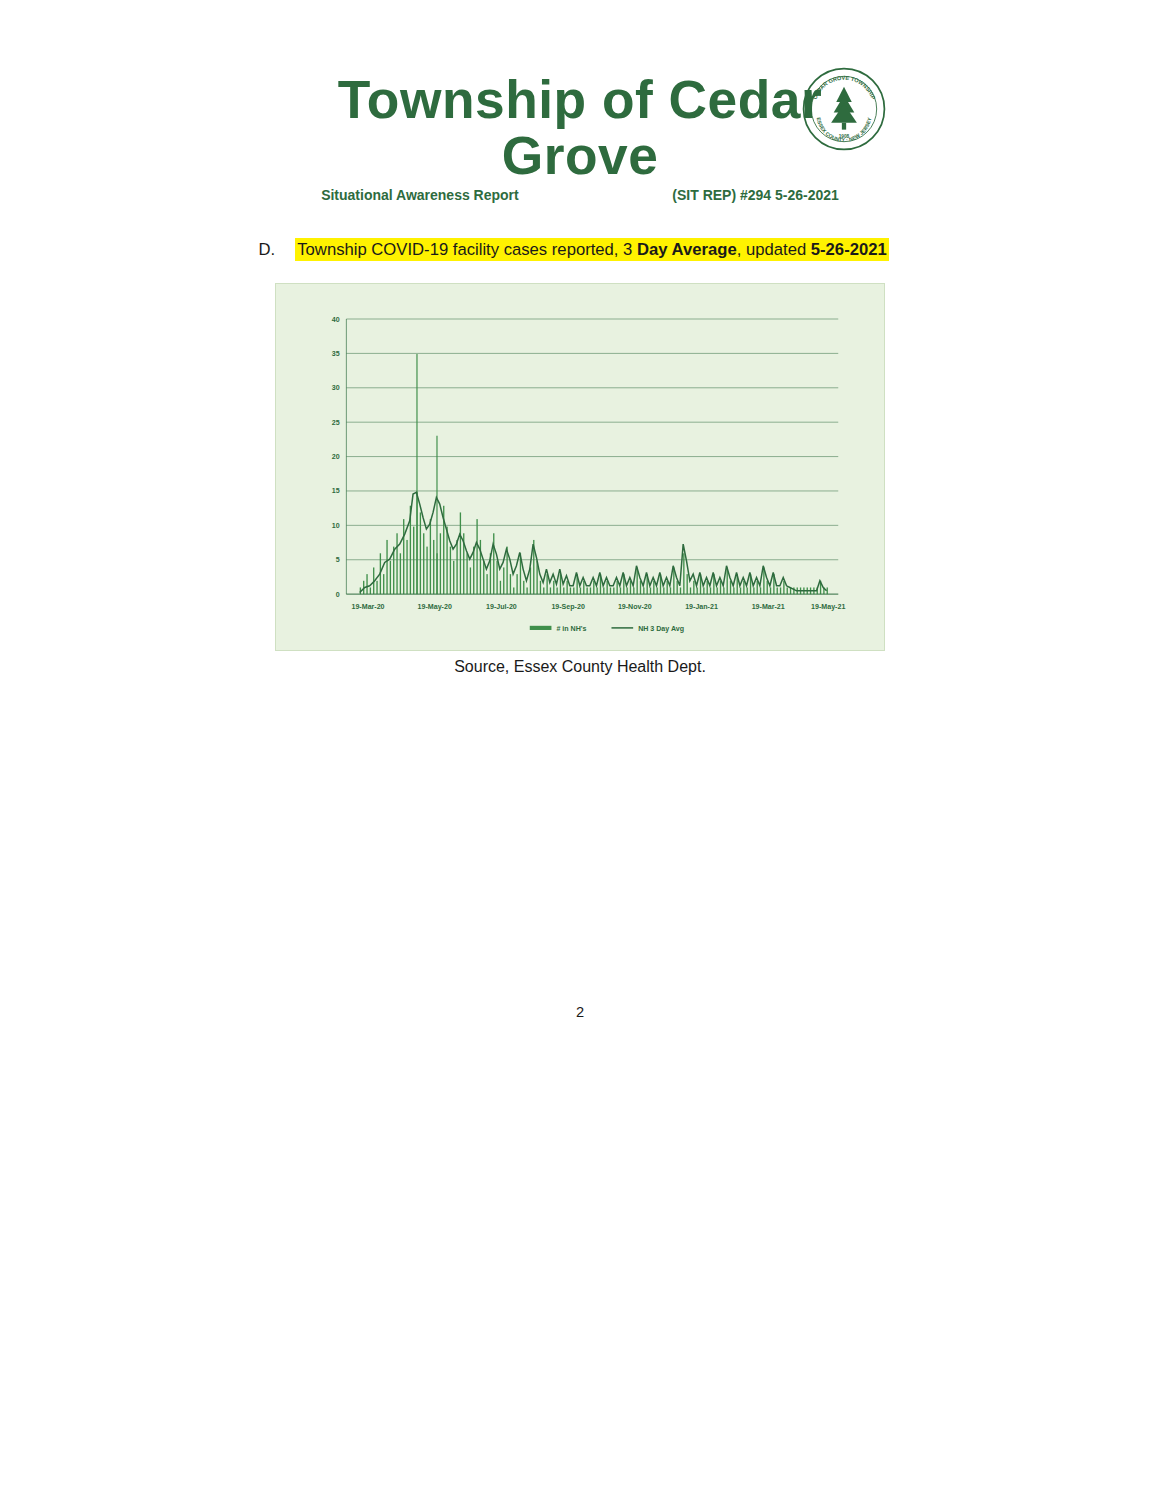Township of Cedar Grove
Situational Awareness Report (SIT REP) #294 5-26-2021
CEDAR GROVE TOWNSHIP ESSEX COUNTY · NEW JERSEY 1908
D. Township COVID-19 facility cases reported, 3 Day Average, updated 5-26-2021
0 5 10 15 20 25 30 35 40 19-Mar-20 19-May-20 19-Jul-20 19-Sep-20 19-Nov-20 19-Jan-21 19-Mar-21 19-May-21 # in NH's NH 3 Day Avg
Source, Essex County Health Dept.
2